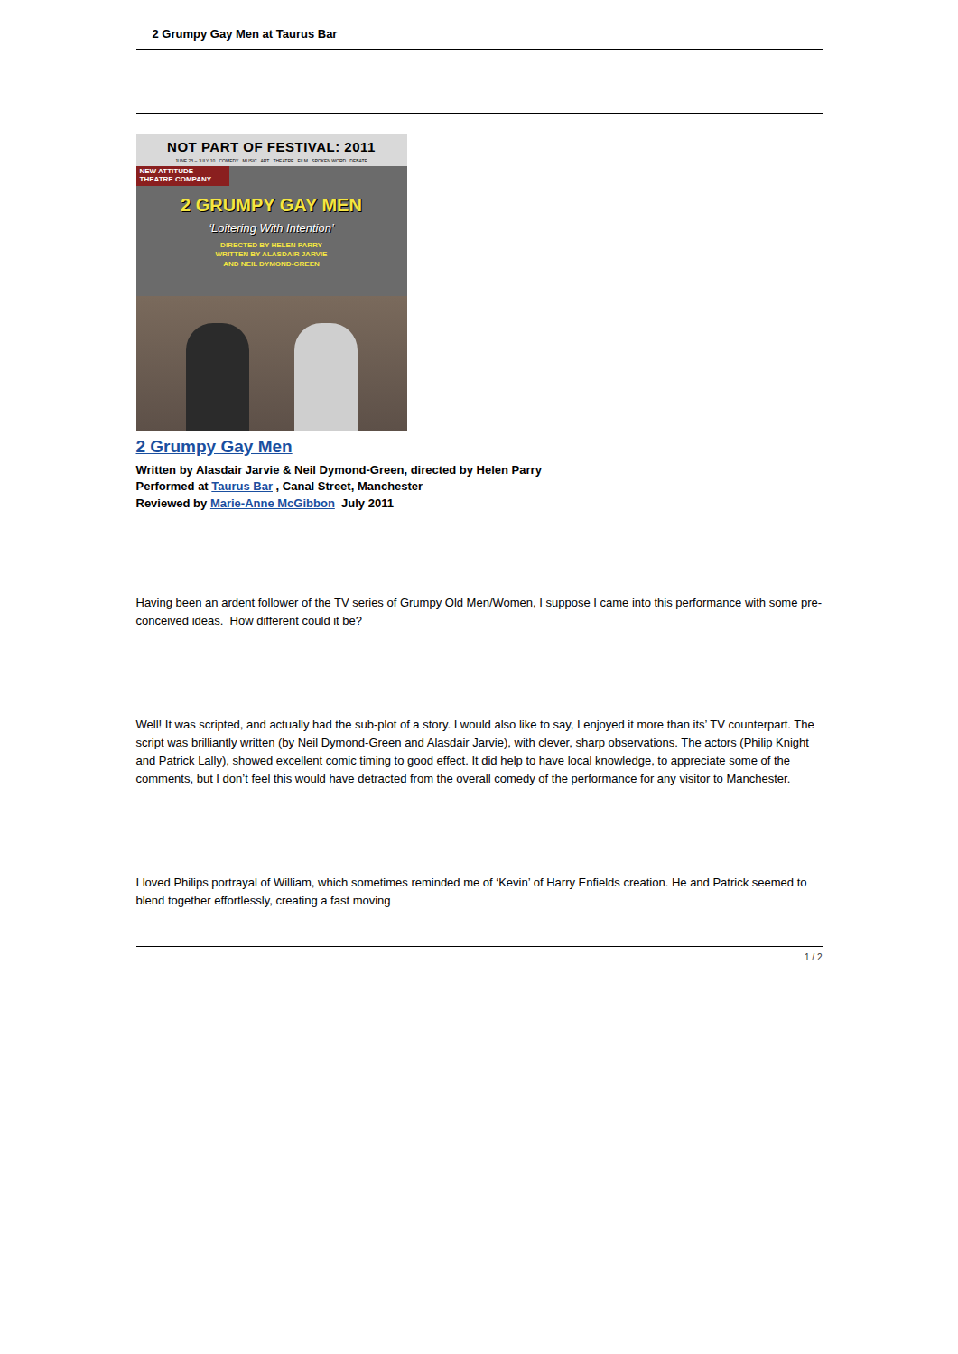2 Grumpy Gay Men at Taurus Bar
NOT PART OF FESTIVAL: 2011 JUNE 23 – JULY 10 COMEDY MUSIC ART THEATRE FILM SPOKEN WORD DEBATE
NEW ATTITUDE
THEATRE COMPANY
2 GRUMPY GAY MEN
‘Loitering With Intention’
DIRECTED BY HELEN PARRY
WRITTEN BY ALASDAIR JARVIE
AND NEIL DYMOND-GREEN
2 Grumpy Gay Men
Written by Alasdair Jarvie & Neil Dymond-Green, directed by Helen Parry
Performed at Taurus Bar , Canal Street, Manchester
Reviewed by Marie-Anne McGibbon July 2011
Having been an ardent follower of the TV series of Grumpy Old Men/Women, I suppose I came into this performance with some pre- conceived ideas. How different could it be?
Well! It was scripted, and actually had the sub-plot of a story. I would also like to say, I enjoyed it more than its’ TV counterpart. The script was brilliantly written (by Neil Dymond-Green and Alasdair Jarvie), with clever, sharp observations. The actors (Philip Knight and Patrick Lally), showed excellent comic timing to good effect. It did help to have local knowledge, to appreciate some of the comments, but I don’t feel this would have detracted from the overall comedy of the performance for any visitor to Manchester.
I loved Philips portrayal of William, which sometimes reminded me of ‘Kevin’ of Harry Enfields creation. He and Patrick seemed to blend together effortlessly, creating a fast moving
1 / 2